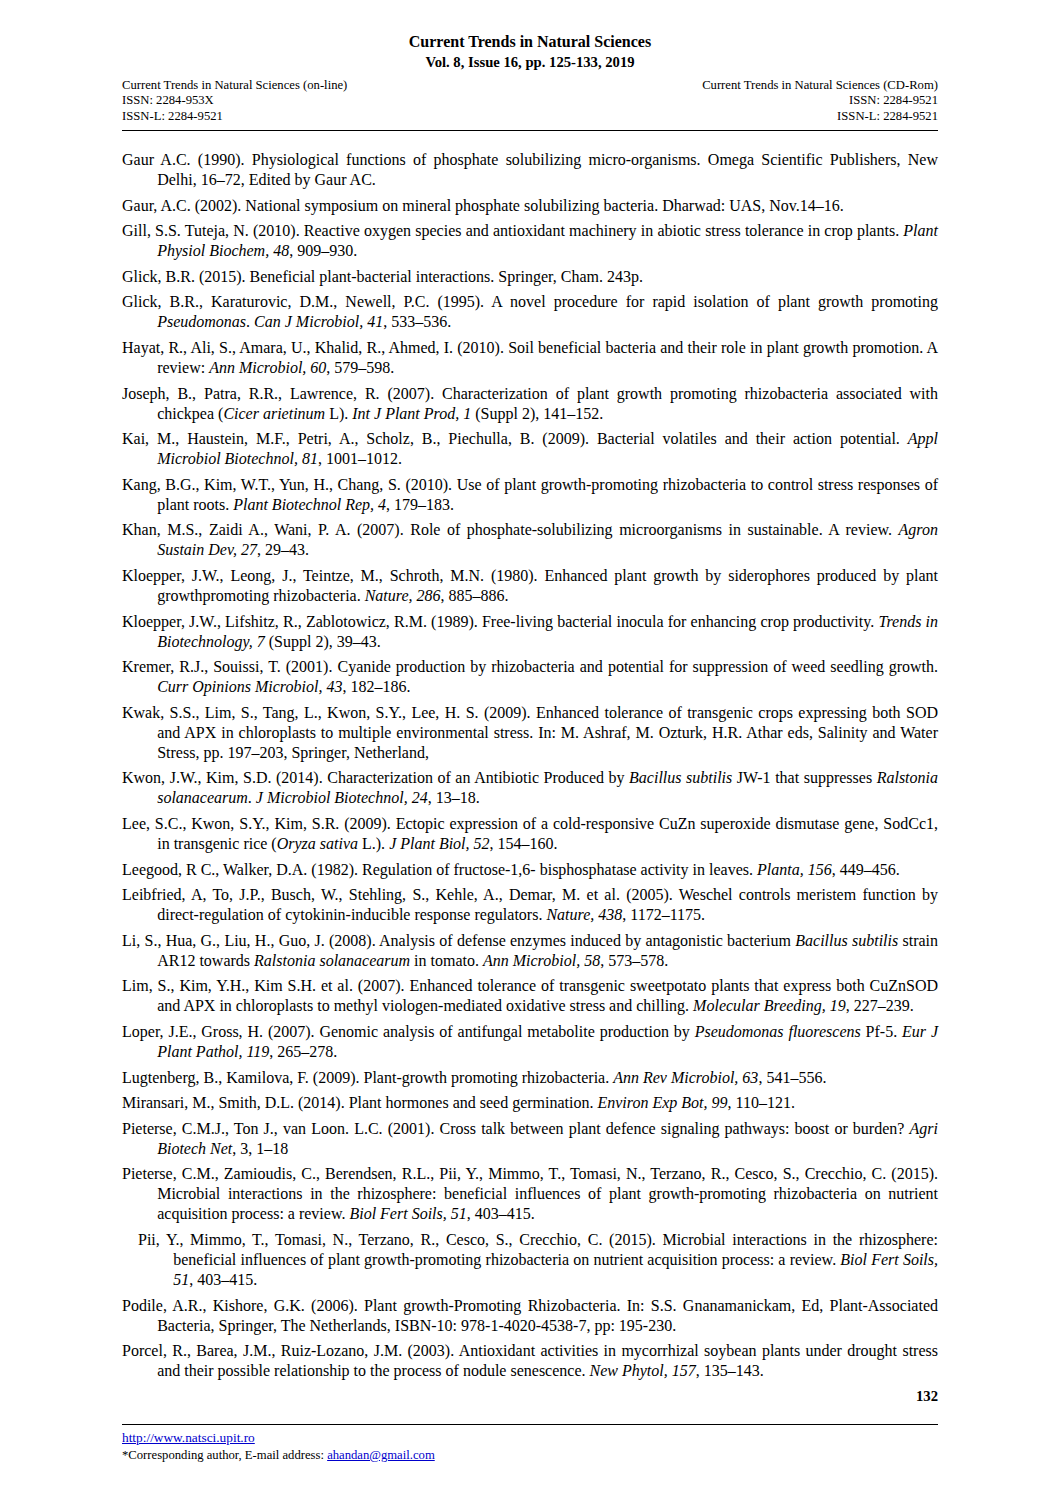Current Trends in Natural Sciences
Vol. 8, Issue 16, pp. 125-133, 2019
| Current Trends in Natural Sciences (on-line) | Current Trends in Natural Sciences (CD-Rom) |
| ISSN: 2284-953X | ISSN: 2284-9521 |
| ISSN-L: 2284-9521 | ISSN-L: 2284-9521 |
Gaur A.C. (1990). Physiological functions of phosphate solubilizing micro-organisms. Omega Scientific Publishers, New Delhi, 16–72, Edited by Gaur AC.
Gaur, A.C. (2002). National symposium on mineral phosphate solubilizing bacteria. Dharwad: UAS, Nov.14–16.
Gill, S.S. Tuteja, N. (2010). Reactive oxygen species and antioxidant machinery in abiotic stress tolerance in crop plants. Plant Physiol Biochem, 48, 909–930.
Glick, B.R. (2015). Beneficial plant-bacterial interactions. Springer, Cham. 243p.
Glick, B.R., Karaturovic, D.M., Newell, P.C. (1995). A novel procedure for rapid isolation of plant growth promoting Pseudomonas. Can J Microbiol, 41, 533–536.
Hayat, R., Ali, S., Amara, U., Khalid, R., Ahmed, I. (2010). Soil beneficial bacteria and their role in plant growth promotion. A review: Ann Microbiol, 60, 579–598.
Joseph, B., Patra, R.R., Lawrence, R. (2007). Characterization of plant growth promoting rhizobacteria associated with chickpea (Cicer arietinum L). Int J Plant Prod, 1 (Suppl 2), 141–152.
Kai, M., Haustein, M.F., Petri, A., Scholz, B., Piechulla, B. (2009). Bacterial volatiles and their action potential. Appl Microbiol Biotechnol, 81, 1001–1012.
Kang, B.G., Kim, W.T., Yun, H., Chang, S. (2010). Use of plant growth-promoting rhizobacteria to control stress responses of plant roots. Plant Biotechnol Rep, 4, 179–183.
Khan, M.S., Zaidi A., Wani, P. A. (2007). Role of phosphate-solubilizing microorganisms in sustainable. A review. Agron Sustain Dev, 27, 29–43.
Kloepper, J.W., Leong, J., Teintze, M., Schroth, M.N. (1980). Enhanced plant growth by siderophores produced by plant growthpromoting rhizobacteria. Nature, 286, 885–886.
Kloepper, J.W., Lifshitz, R., Zablotowicz, R.M. (1989). Free-living bacterial inocula for enhancing crop productivity. Trends in Biotechnology, 7 (Suppl 2), 39–43.
Kremer, R.J., Souissi, T. (2001). Cyanide production by rhizobacteria and potential for suppression of weed seedling growth. Curr Opinions Microbiol, 43, 182–186.
Kwak, S.S., Lim, S., Tang, L., Kwon, S.Y., Lee, H. S. (2009). Enhanced tolerance of transgenic crops expressing both SOD and APX in chloroplasts to multiple environmental stress. In: M. Ashraf, M. Ozturk, H.R. Athar eds, Salinity and Water Stress, pp. 197–203, Springer, Netherland,
Kwon, J.W., Kim, S.D. (2014). Characterization of an Antibiotic Produced by Bacillus subtilis JW-1 that suppresses Ralstonia solanacearum. J Microbiol Biotechnol, 24, 13–18.
Lee, S.C., Kwon, S.Y., Kim, S.R. (2009). Ectopic expression of a cold-responsive CuZn superoxide dismutase gene, SodCc1, in transgenic rice (Oryza sativa L.). J Plant Biol, 52, 154–160.
Leegood, R C., Walker, D.A. (1982). Regulation of fructose-1,6- bisphosphatase activity in leaves. Planta, 156, 449–456.
Leibfried, A, To, J.P., Busch, W., Stehling, S., Kehle, A., Demar, M. et al. (2005). Weschel controls meristem function by direct-regulation of cytokinin-inducible response regulators. Nature, 438, 1172–1175.
Li, S., Hua, G., Liu, H., Guo, J. (2008). Analysis of defense enzymes induced by antagonistic bacterium Bacillus subtilis strain AR12 towards Ralstonia solanacearum in tomato. Ann Microbiol, 58, 573–578.
Lim, S., Kim, Y.H., Kim S.H. et al. (2007). Enhanced tolerance of transgenic sweetpotato plants that express both CuZnSOD and APX in chloroplasts to methyl viologen-mediated oxidative stress and chilling. Molecular Breeding, 19, 227–239.
Loper, J.E., Gross, H. (2007). Genomic analysis of antifungal metabolite production by Pseudomonas fluorescens Pf-5. Eur J Plant Pathol, 119, 265–278.
Lugtenberg, B., Kamilova, F. (2009). Plant-growth promoting rhizobacteria. Ann Rev Microbiol, 63, 541–556.
Miransari, M., Smith, D.L. (2014). Plant hormones and seed germination. Environ Exp Bot, 99, 110–121.
Pieterse, C.M.J., Ton J., van Loon. L.C. (2001). Cross talk between plant defence signaling pathways: boost or burden? Agri Biotech Net, 3, 1–18
Pieterse, C.M., Zamioudis, C., Berendsen, R.L., Pii, Y., Mimmo, T., Tomasi, N., Terzano, R., Cesco, S., Crecchio, C. (2015). Microbial interactions in the rhizosphere: beneficial influences of plant growth-promoting rhizobacteria on nutrient acquisition process: a review. Biol Fert Soils, 51, 403–415.
Pii, Y., Mimmo, T., Tomasi, N., Terzano, R., Cesco, S., Crecchio, C. (2015). Microbial interactions in the rhizosphere: beneficial influences of plant growth-promoting rhizobacteria on nutrient acquisition process: a review. Biol Fert Soils, 51, 403–415.
Podile, A.R., Kishore, G.K. (2006). Plant growth-Promoting Rhizobacteria. In: S.S. Gnanamanickam, Ed, Plant-Associated Bacteria, Springer, The Netherlands, ISBN-10: 978-1-4020-4538-7, pp: 195-230.
Porcel, R., Barea, J.M., Ruiz-Lozano, J.M. (2003). Antioxidant activities in mycorrhizal soybean plants under drought stress and their possible relationship to the process of nodule senescence. New Phytol, 157, 135–143.
132
http://www.natsci.upit.ro
*Corresponding author, E-mail address: ahandan@gmail.com